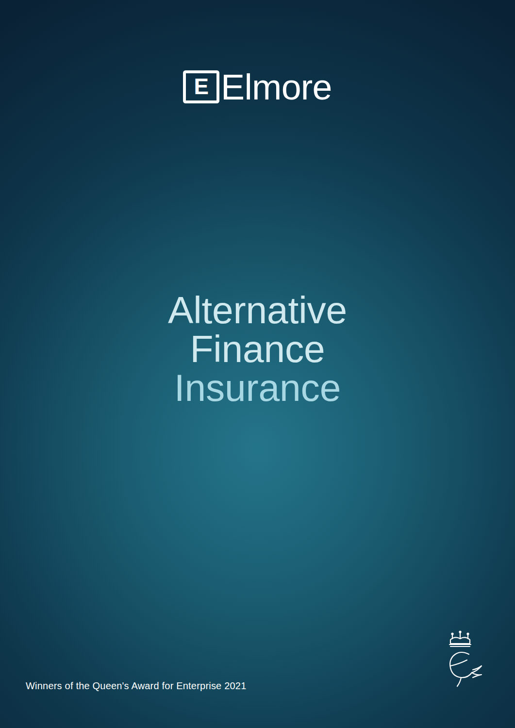E Elmore
Alternative Finance Insurance
Winners of the Queen's Award for Enterprise 2021